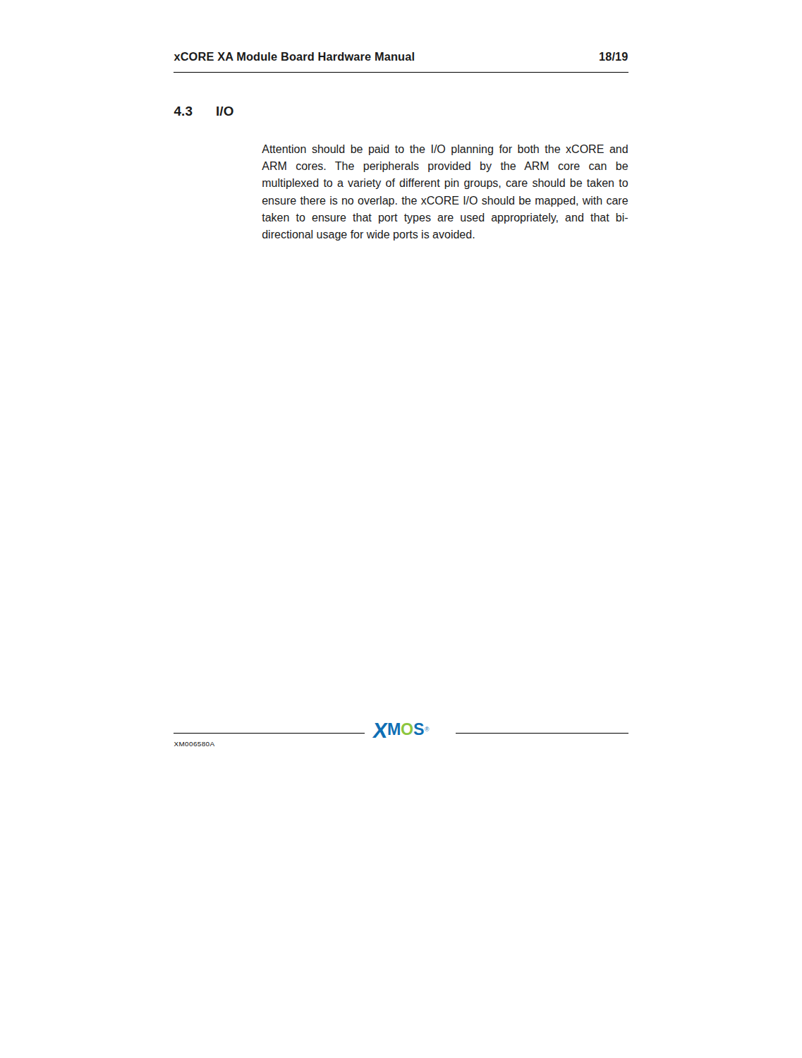xCORE XA Module Board Hardware Manual 18/19
4.3 I/O
Attention should be paid to the I/O planning for both the xCORE and ARM cores. The peripherals provided by the ARM core can be multiplexed to a variety of different pin groups, care should be taken to ensure there is no overlap. the xCORE I/O should be mapped, with care taken to ensure that port types are used appropriately, and that bi-directional usage for wide ports is avoided.
XM006580A
XMOS®